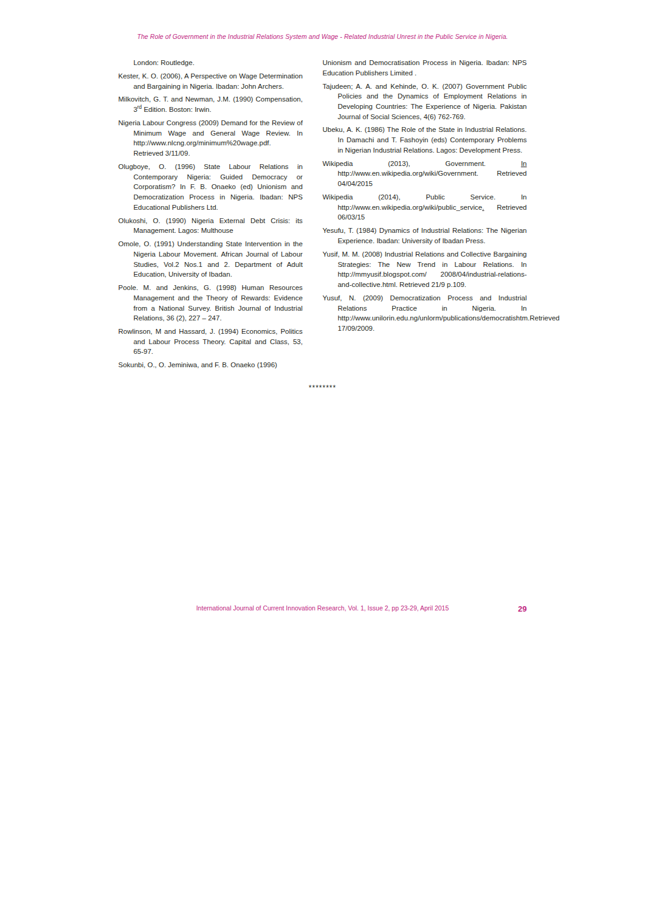The Role of Government in the Industrial Relations System and Wage - Related Industrial Unrest in the Public Service in Nigeria.
London: Routledge.
Kester, K. O. (2006), A Perspective on Wage Determination and Bargaining in Nigeria. Ibadan: John Archers.
Milkovitch, G. T. and Newman, J.M. (1990) Compensation, 3rd Edition. Boston: Irwin.
Nigeria Labour Congress (2009) Demand for the Review of Minimum Wage and General Wage Review. In http://www.nlcng.org/minimum%20wage.pdf. Retrieved 3/11/09.
Olugboye, O. (1996) State Labour Relations in Contemporary Nigeria: Guided Democracy or Corporatism? In F. B. Onaeko (ed) Unionism and Democratization Process in Nigeria. Ibadan: NPS Educational Publishers Ltd.
Olukoshi, O. (1990) Nigeria External Debt Crisis: its Management. Lagos: Multhouse
Omole, O. (1991) Understanding State Intervention in the Nigeria Labour Movement. African Journal of Labour Studies, Vol.2 Nos.1 and 2. Department of Adult Education, University of Ibadan.
Poole. M. and Jenkins, G. (1998) Human Resources Management and the Theory of Rewards: Evidence from a National Survey. British Journal of Industrial Relations, 36 (2), 227 – 247.
Rowlinson, M and Hassard, J. (1994) Economics, Politics and Labour Process Theory. Capital and Class, 53, 65-97.
Sokunbi, O., O. Jeminiwa, and F. B. Onaeko (1996)
Unionism and Democratisation Process in Nigeria. Ibadan: NPS Education Publishers Limited .
Tajudeen; A. A. and Kehinde, O. K. (2007) Government Public Policies and the Dynamics of Employment Relations in Developing Countries: The Experience of Nigeria. Pakistan Journal of Social Sciences, 4(6) 762-769.
Ubeku, A. K. (1986) The Role of the State in Industrial Relations. In Damachi and T. Fashoyin (eds) Contemporary Problems in Nigerian Industrial Relations. Lagos: Development Press.
Wikipedia (2013), Government. In http://www.en.wikipedia.org/wiki/Government. Retrieved 04/04/2015
Wikipedia (2014), Public Service. In http://www.en.wikipedia.org/wiki/public_service. Retrieved 06/03/15
Yesufu, T. (1984) Dynamics of Industrial Relations: The Nigerian Experience. Ibadan: University of Ibadan Press.
Yusif, M. M. (2008) Industrial Relations and Collective Bargaining Strategies: The New Trend in Labour Relations. In http://mmyusif.blogspot.com/ 2008/04/industrial-relations-and-collective.html. Retrieved 21/9 p.109.
Yusuf, N. (2009) Democratization Process and Industrial Relations Practice in Nigeria. In http://www.unilorin.edu.ng/unlorm/publications/democratishtm.Retrieved 17/09/2009.
********
International Journal of Current Innovation Research, Vol. 1, Issue 2, pp 23-29, April 2015 29